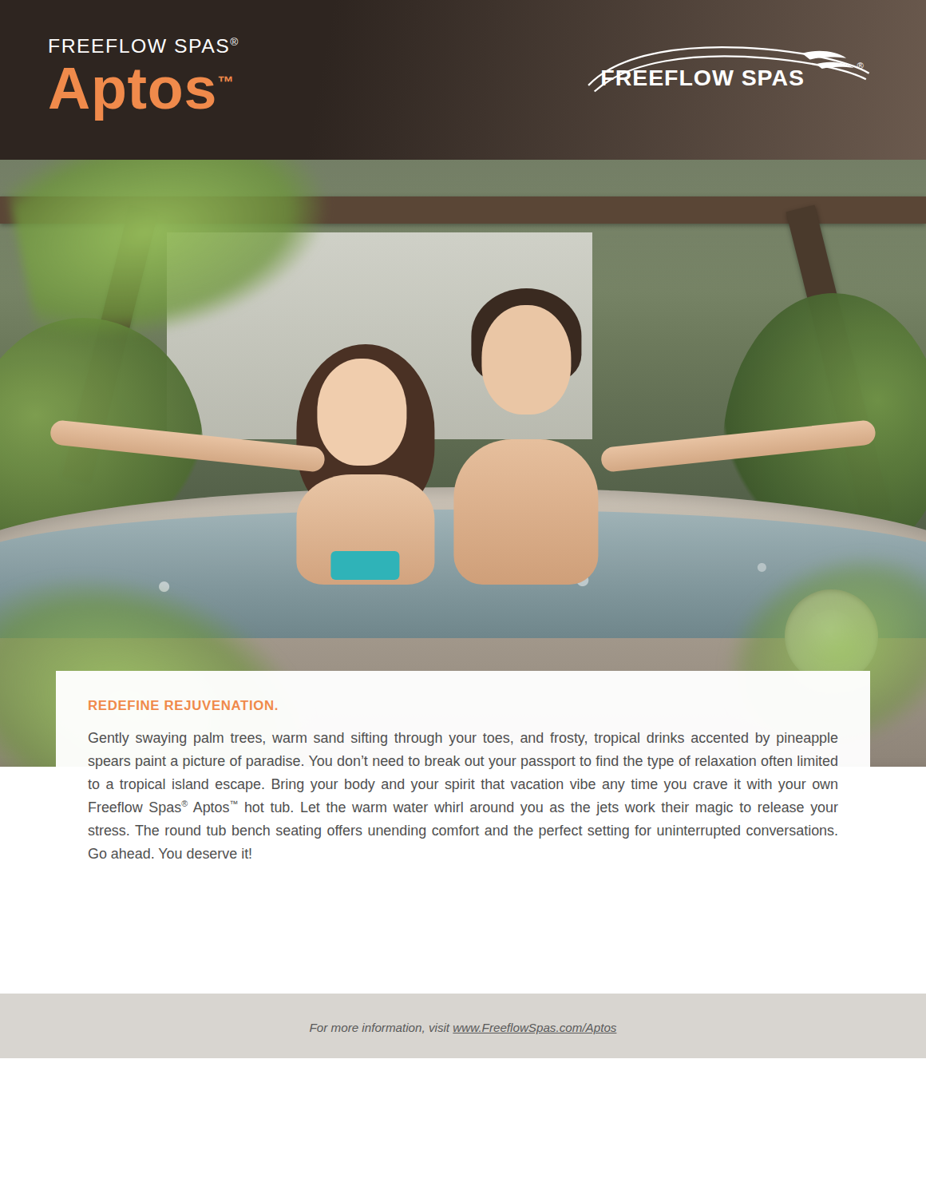Freeflow Spas®
Aptos™
FREEFLOW SPAS ®
Redefine Rejuvenation.
Gently swaying palm trees, warm sand sifting through your toes, and frosty, tropical drinks accented by pineapple spears paint a picture of paradise. You don’t need to break out your passport to find the type of relaxation often limited to a tropical island escape. Bring your body and your spirit that vacation vibe any time you crave it with your own Freeflow Spas® Aptos™ hot tub. Let the warm water whirl around you as the jets work their magic to release your stress. The round tub bench seating offers unending comfort and the perfect setting for uninterrupted conversations. Go ahead. You deserve it!
For more information, visit www.FreeflowSpas.com/Aptos